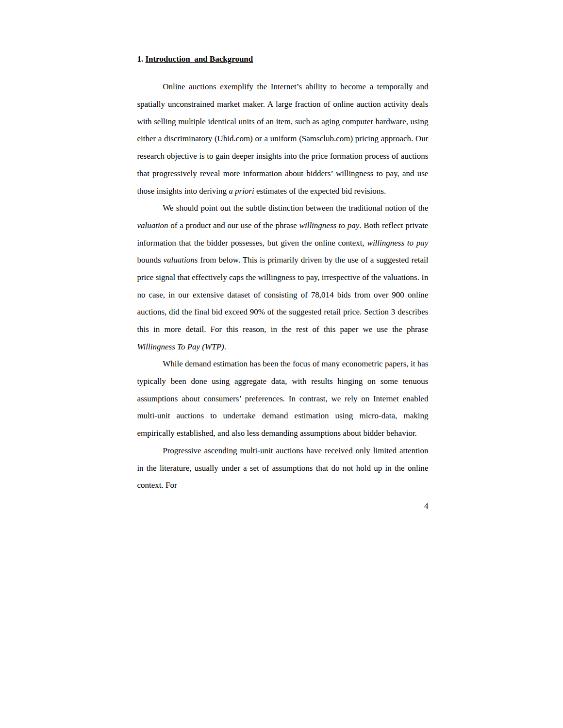1. Introduction and Background
Online auctions exemplify the Internet’s ability to become a temporally and spatially unconstrained market maker. A large fraction of online auction activity deals with selling multiple identical units of an item, such as aging computer hardware, using either a discriminatory (Ubid.com) or a uniform (Samsclub.com) pricing approach. Our research objective is to gain deeper insights into the price formation process of auctions that progressively reveal more information about bidders’ willingness to pay, and use those insights into deriving a priori estimates of the expected bid revisions.
We should point out the subtle distinction between the traditional notion of the valuation of a product and our use of the phrase willingness to pay. Both reflect private information that the bidder possesses, but given the online context, willingness to pay bounds valuations from below. This is primarily driven by the use of a suggested retail price signal that effectively caps the willingness to pay, irrespective of the valuations. In no case, in our extensive dataset of consisting of 78,014 bids from over 900 online auctions, did the final bid exceed 90% of the suggested retail price. Section 3 describes this in more detail. For this reason, in the rest of this paper we use the phrase Willingness To Pay (WTP).
While demand estimation has been the focus of many econometric papers, it has typically been done using aggregate data, with results hinging on some tenuous assumptions about consumers’ preferences. In contrast, we rely on Internet enabled multi-unit auctions to undertake demand estimation using micro-data, making empirically established, and also less demanding assumptions about bidder behavior.
Progressive ascending multi-unit auctions have received only limited attention in the literature, usually under a set of assumptions that do not hold up in the online context. For
4